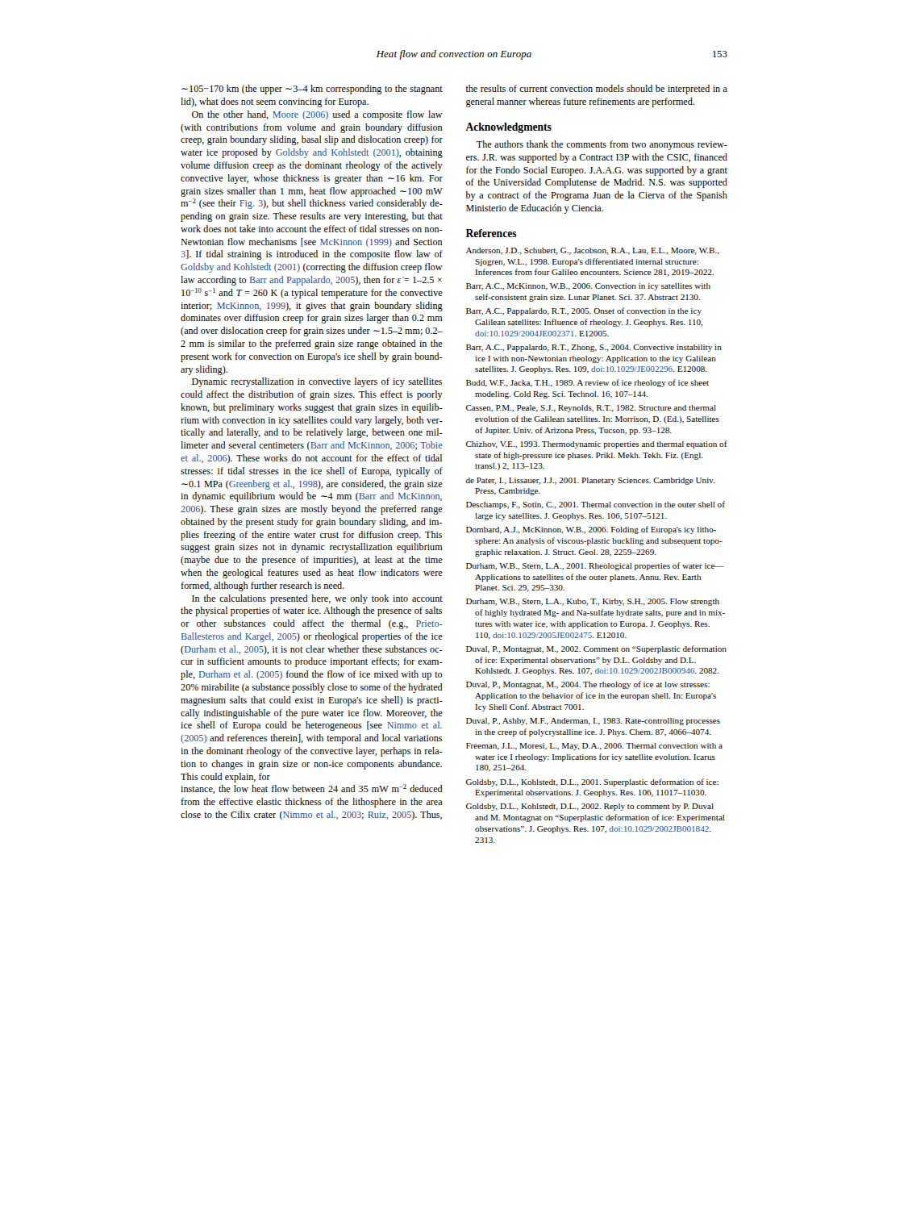Heat flow and convection on Europa 153
∼105−170 km (the upper ∼3–4 km corresponding to the stagnant lid), what does not seem convincing for Europa.
On the other hand, Moore (2006) used a composite flow law (with contributions from volume and grain boundary diffusion creep, grain boundary sliding, basal slip and dislocation creep) for water ice proposed by Goldsby and Kohlstedt (2001), obtaining volume diffusion creep as the dominant rheology of the actively convective layer, whose thickness is greater than ∼16 km. For grain sizes smaller than 1 mm, heat flow approached ∼100 mW m−2 (see their Fig. 3), but shell thickness varied considerably depending on grain size. These results are very interesting, but that work does not take into account the effect of tidal stresses on non-Newtonian flow mechanisms [see McKinnon (1999) and Section 3]. If tidal straining is introduced in the composite flow law of Goldsby and Kohlstedt (2001) (correcting the diffusion creep flow law according to Barr and Pappalardo, 2005), then for ε̇ = 1–2.5 × 10−10 s−1 and T = 260 K (a typical temperature for the convective interior; McKinnon, 1999), it gives that grain boundary sliding dominates over diffusion creep for grain sizes larger than 0.2 mm (and over dislocation creep for grain sizes under ∼1.5–2 mm; 0.2–2 mm is similar to the preferred grain size range obtained in the present work for convection on Europa's ice shell by grain boundary sliding).
Dynamic recrystallization in convective layers of icy satellites could affect the distribution of grain sizes. This effect is poorly known, but preliminary works suggest that grain sizes in equilibrium with convection in icy satellites could vary largely, both vertically and laterally, and to be relatively large, between one millimeter and several centimeters (Barr and McKinnon, 2006; Tobie et al., 2006). These works do not account for the effect of tidal stresses: if tidal stresses in the ice shell of Europa, typically of ∼0.1 MPa (Greenberg et al., 1998), are considered, the grain size in dynamic equilibrium would be ∼4 mm (Barr and McKinnon, 2006). These grain sizes are mostly beyond the preferred range obtained by the present study for grain boundary sliding, and implies freezing of the entire water crust for diffusion creep. This suggest grain sizes not in dynamic recrystallization equilibrium (maybe due to the presence of impurities), at least at the time when the geological features used as heat flow indicators were formed, although further research is need.
In the calculations presented here, we only took into account the physical properties of water ice. Although the presence of salts or other substances could affect the thermal (e.g., Prieto-Ballesteros and Kargel, 2005) or rheological properties of the ice (Durham et al., 2005), it is not clear whether these substances occur in sufficient amounts to produce important effects; for example, Durham et al. (2005) found the flow of ice mixed with up to 20% mirabilite (a substance possibly close to some of the hydrated magnesium salts that could exist in Europa's ice shell) is practically indistinguishable of the pure water ice flow. Moreover, the ice shell of Europa could be heterogeneous [see Nimmo et al. (2005) and references therein], with temporal and local variations in the dominant rheology of the convective layer, perhaps in relation to changes in grain size or non-ice components abundance. This could explain, for
instance, the low heat flow between 24 and 35 mW m−2 deduced from the effective elastic thickness of the lithosphere in the area close to the Cilix crater (Nimmo et al., 2003; Ruiz, 2005). Thus, the results of current convection models should be interpreted in a general manner whereas future refinements are performed.
Acknowledgments
The authors thank the comments from two anonymous reviewers. J.R. was supported by a Contract I3P with the CSIC, financed for the Fondo Social Europeo. J.A.A.G. was supported by a grant of the Universidad Complutense de Madrid. N.S. was supported by a contract of the Programa Juan de la Cierva of the Spanish Ministerio de Educación y Ciencia.
References
Anderson, J.D., Schubert, G., Jacobson, R.A., Lau, E.L., Moore, W.B., Sjogren, W.L., 1998. Europa's differentiated internal structure: Inferences from four Galileo encounters. Science 281, 2019–2022.
Barr, A.C., McKinnon, W.B., 2006. Convection in icy satellites with self-consistent grain size. Lunar Planet. Sci. 37. Abstract 2130.
Barr, A.C., Pappalardo, R.T., 2005. Onset of convection in the icy Galilean satellites: Influence of rheology. J. Geophys. Res. 110, doi:10.1029/2004JE002371. E12005.
Barr, A.C., Pappalardo, R.T., Zhong, S., 2004. Convective instability in ice I with non-Newtonian rheology: Application to the icy Galilean satellites. J. Geophys. Res. 109, doi:10.1029/JE002296. E12008.
Budd, W.F., Jacka, T.H., 1989. A review of ice rheology of ice sheet modeling. Cold Reg. Sci. Technol. 16, 107–144.
Cassen, P.M., Peale, S.J., Reynolds, R.T., 1982. Structure and thermal evolution of the Galilean satellites. In: Morrison, D. (Ed.), Satellites of Jupiter. Univ. of Arizona Press, Tucson, pp. 93–128.
Chizhov, V.E., 1993. Thermodynamic properties and thermal equation of state of high-pressure ice phases. Prikl. Mekh. Tekh. Fiz. (Engl. transl.) 2, 113–123.
de Pater, I., Lissauer, J.J., 2001. Planetary Sciences. Cambridge Univ. Press, Cambridge.
Deschamps, F., Sotin, C., 2001. Thermal convection in the outer shell of large icy satellites. J. Geophys. Res. 106, 5107–5121.
Dombard, A.J., McKinnon, W.B., 2006. Folding of Europa's icy lithosphere: An analysis of viscous-plastic buckling and subsequent topographic relaxation. J. Struct. Geol. 28, 2259–2269.
Durham, W.B., Stern, L.A., 2001. Rheological properties of water ice—Applications to satellites of the outer planets. Annu. Rev. Earth Planet. Sci. 29, 295–330.
Durham, W.B., Stern, L.A., Kubo, T., Kirby, S.H., 2005. Flow strength of highly hydrated Mg- and Na-sulfate hydrate salts, pure and in mixtures with water ice, with application to Europa. J. Geophys. Res. 110, doi:10.1029/2005JE002475. E12010.
Duval, P., Montagnat, M., 2002. Comment on “Superplastic deformation of ice: Experimental observations” by D.L. Goldsby and D.L. Kohlstedt. J. Geophys. Res. 107, doi:10.1029/2002JB000946. 2082.
Duval, P., Montagnat, M., 2004. The rheology of ice at low stresses: Application to the behavior of ice in the europan shell. In: Europa's Icy Shell Conf. Abstract 7001.
Duval, P., Ashby, M.F., Anderman, I., 1983. Rate-controlling processes in the creep of polycrystalline ice. J. Phys. Chem. 87, 4066–4074.
Freeman, J.L., Moresi, L., May, D.A., 2006. Thermal convection with a water ice I rheology: Implications for icy satellite evolution. Icarus 180, 251–264.
Goldsby, D.L., Kohlstedt, D.L., 2001. Superplastic deformation of ice: Experimental observations. J. Geophys. Res. 106, 11017–11030.
Goldsby, D.L., Kohlstedt, D.L., 2002. Reply to comment by P. Duval and M. Montagnat on “Superplastic deformation of ice: Experimental observations”. J. Geophys. Res. 107, doi:10.1029/2002JB001842. 2313.